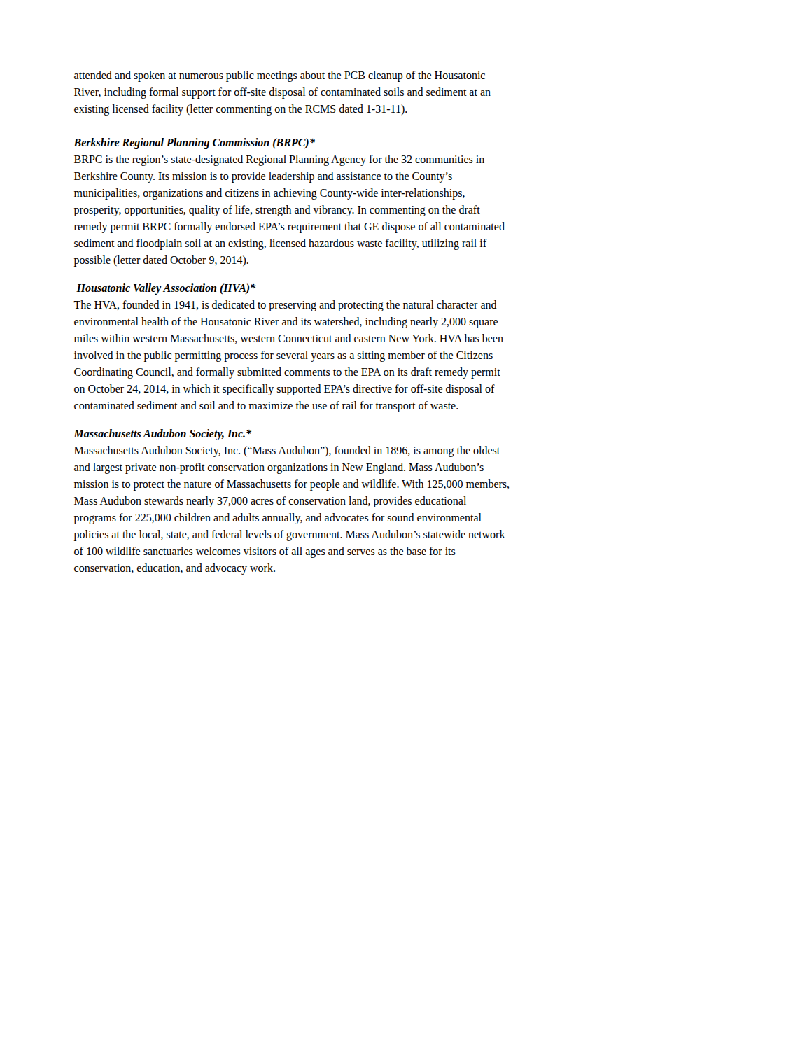attended and spoken at numerous public meetings about the PCB cleanup of the Housatonic River, including formal support for off-site disposal of contaminated soils and sediment at an existing licensed facility (letter commenting on the RCMS dated 1-31-11).
Berkshire Regional Planning Commission (BRPC)*
BRPC is the region’s state-designated Regional Planning Agency for the 32 communities in Berkshire County. Its mission is to provide leadership and assistance to the County’s municipalities, organizations and citizens in achieving County-wide inter-relationships, prosperity, opportunities, quality of life, strength and vibrancy. In commenting on the draft remedy permit BRPC formally endorsed EPA’s requirement that GE dispose of all contaminated sediment and floodplain soil at an existing, licensed hazardous waste facility, utilizing rail if possible (letter dated October 9, 2014).
Housatonic Valley Association (HVA)*
The HVA, founded in 1941, is dedicated to preserving and protecting the natural character and environmental health of the Housatonic River and its watershed, including nearly 2,000 square miles within western Massachusetts, western Connecticut and eastern New York. HVA has been involved in the public permitting process for several years as a sitting member of the Citizens Coordinating Council, and formally submitted comments to the EPA on its draft remedy permit on October 24, 2014, in which it specifically supported EPA’s directive for off-site disposal of contaminated sediment and soil and to maximize the use of rail for transport of waste.
Massachusetts Audubon Society, Inc.*
Massachusetts Audubon Society, Inc. (“Mass Audubon”), founded in 1896, is among the oldest and largest private non-profit conservation organizations in New England. Mass Audubon’s mission is to protect the nature of Massachusetts for people and wildlife. With 125,000 members, Mass Audubon stewards nearly 37,000 acres of conservation land, provides educational programs for 225,000 children and adults annually, and advocates for sound environmental policies at the local, state, and federal levels of government. Mass Audubon’s statewide network of 100 wildlife sanctuaries welcomes visitors of all ages and serves as the base for its conservation, education, and advocacy work.